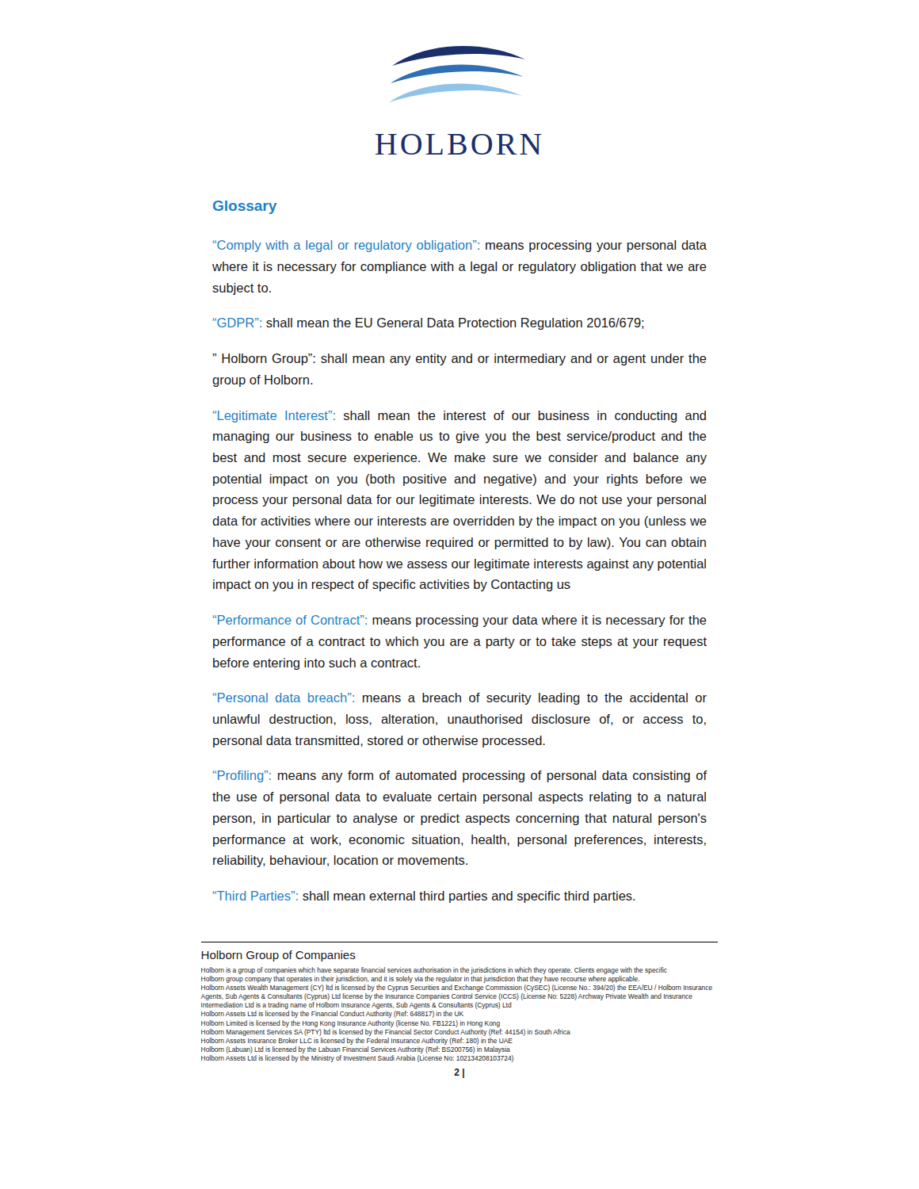HOLBORN
Glossary
“Comply with a legal or regulatory obligation”: means processing your personal data where it is necessary for compliance with a legal or regulatory obligation that we are subject to.
“GDPR”: shall mean the EU General Data Protection Regulation 2016/679;
” Holborn Group”: shall mean any entity and or intermediary and or agent under the group of Holborn.
“Legitimate Interest”: shall mean the interest of our business in conducting and managing our business to enable us to give you the best service/product and the best and most secure experience. We make sure we consider and balance any potential impact on you (both positive and negative) and your rights before we process your personal data for our legitimate interests. We do not use your personal data for activities where our interests are overridden by the impact on you (unless we have your consent or are otherwise required or permitted to by law). You can obtain further information about how we assess our legitimate interests against any potential impact on you in respect of specific activities by Contacting us
“Performance of Contract”: means processing your data where it is necessary for the performance of a contract to which you are a party or to take steps at your request before entering into such a contract.
“Personal data breach”: means a breach of security leading to the accidental or unlawful destruction, loss, alteration, unauthorised disclosure of, or access to, personal data transmitted, stored or otherwise processed.
“Profiling”: means any form of automated processing of personal data consisting of the use of personal data to evaluate certain personal aspects relating to a natural person, in particular to analyse or predict aspects concerning that natural person's performance at work, economic situation, health, personal preferences, interests, reliability, behaviour, location or movements.
“Third Parties”: shall mean external third parties and specific third parties.
Holborn Group of Companies
Holborn is a group of companies which have separate financial services authorisation in the jurisdictions in which they operate. Clients engage with the specific Holborn group company that operates in their jurisdiction, and it is solely via the regulator in that jurisdiction that they have recourse where applicable. Holborn Assets Wealth Management (CY) ltd is licensed by the Cyprus Securities and Exchange Commission (CySEC) (License No.: 394/20) the EEA/EU / Holborn Insurance Agents, Sub Agents & Consultants (Cyprus) Ltd license by the Insurance Companies Control Service (ICCS) (License No: 5228) Archway Private Wealth and Insurance Intermediation Ltd is a trading name of Holborn Insurance Agents, Sub Agents & Consultants (Cyprus) Ltd Holborn Assets Ltd is licensed by the Financial Conduct Authority (Ref: 648817) in the UK Holborn Limited is licensed by the Hong Kong Insurance Authority (license No. FB1221) in Hong Kong Holborn Management Services SA (PTY) ltd is licensed by the Financial Sector Conduct Authority (Ref: 44154) in South Africa Holborn Assets Insurance Broker LLC is licensed by the Federal Insurance Authority (Ref: 180) in the UAE Holborn (Labuan) Ltd is licensed by the Labuan Financial Services Authority (Ref: BS200756) in Malaysia Holborn Assets Ltd is licensed by the Ministry of Investment Saudi Arabia (License No: 102134208103724)
2 |